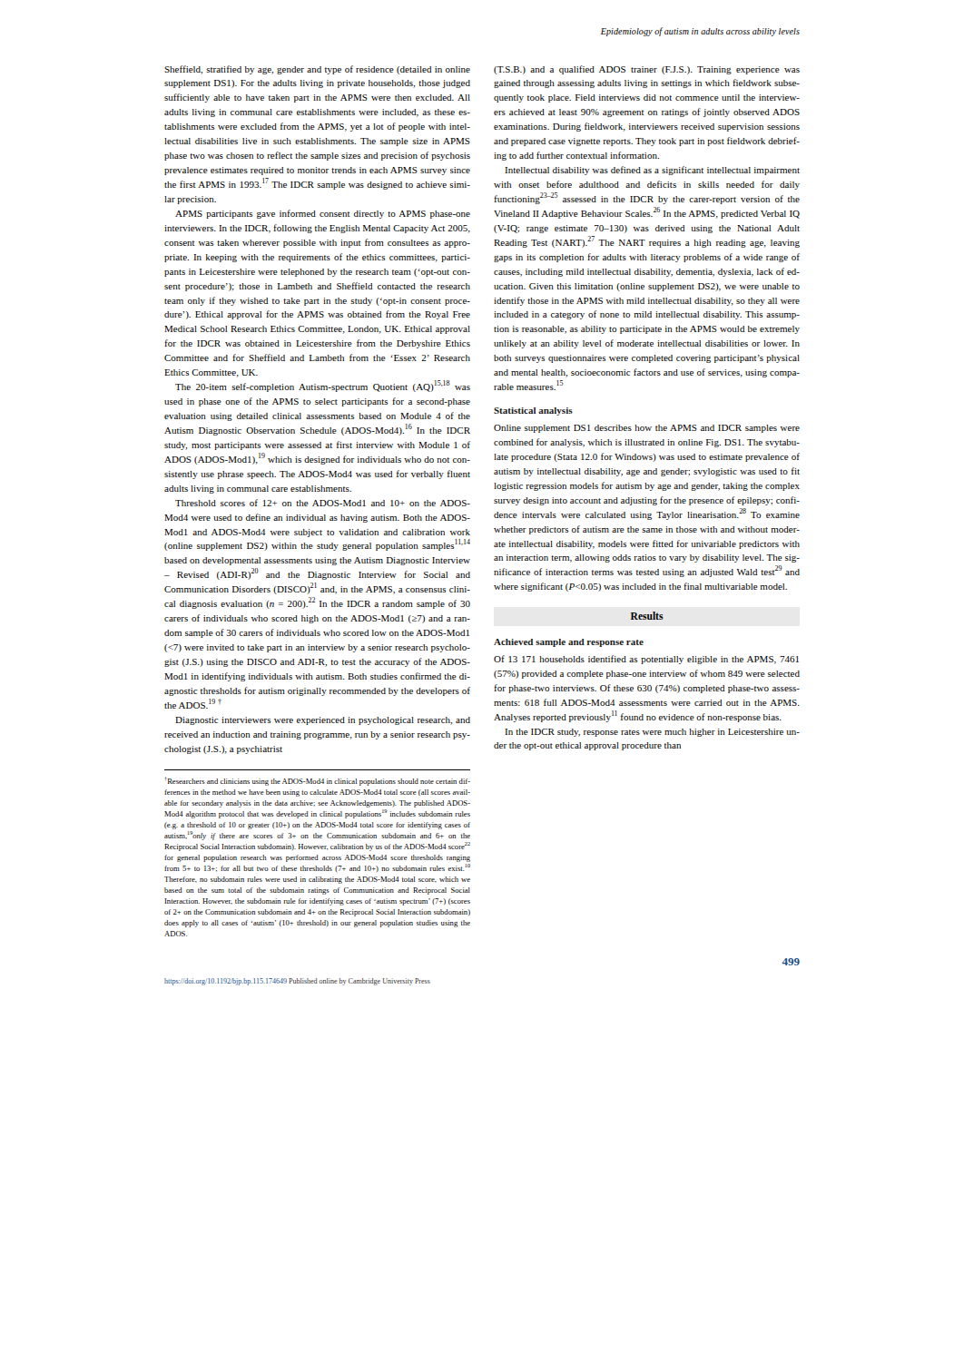Epidemiology of autism in adults across ability levels
Sheffield, stratified by age, gender and type of residence (detailed in online supplement DS1). For the adults living in private households, those judged sufficiently able to have taken part in the APMS were then excluded. All adults living in communal care establishments were included, as these establishments were excluded from the APMS, yet a lot of people with intellectual disabilities live in such establishments. The sample size in APMS phase two was chosen to reflect the sample sizes and precision of psychosis prevalence estimates required to monitor trends in each APMS survey since the first APMS in 1993.17 The IDCR sample was designed to achieve similar precision.
APMS participants gave informed consent directly to APMS phase-one interviewers. In the IDCR, following the English Mental Capacity Act 2005, consent was taken wherever possible with input from consultees as appropriate. In keeping with the requirements of the ethics committees, participants in Leicestershire were telephoned by the research team (‘opt-out consent procedure’); those in Lambeth and Sheffield contacted the research team only if they wished to take part in the study (‘opt-in consent procedure’). Ethical approval for the APMS was obtained from the Royal Free Medical School Research Ethics Committee, London, UK. Ethical approval for the IDCR was obtained in Leicestershire from the Derbyshire Ethics Committee and for Sheffield and Lambeth from the ‘Essex 2’ Research Ethics Committee, UK.
The 20-item self-completion Autism-spectrum Quotient (AQ)15,18 was used in phase one of the APMS to select participants for a second-phase evaluation using detailed clinical assessments based on Module 4 of the Autism Diagnostic Observation Schedule (ADOS-Mod4).16 In the IDCR study, most participants were assessed at first interview with Module 1 of ADOS (ADOS-Mod1),19 which is designed for individuals who do not consistently use phrase speech. The ADOS-Mod4 was used for verbally fluent adults living in communal care establishments.
Threshold scores of 12+ on the ADOS-Mod1 and 10+ on the ADOS-Mod4 were used to define an individual as having autism. Both the ADOS-Mod1 and ADOS-Mod4 were subject to validation and calibration work (online supplement DS2) within the study general population samples11,14 based on developmental assessments using the Autism Diagnostic Interview – Revised (ADI-R)20 and the Diagnostic Interview for Social and Communication Disorders (DISCO)21 and, in the APMS, a consensus clinical diagnosis evaluation (n = 200).22 In the IDCR a random sample of 30 carers of individuals who scored high on the ADOS-Mod1 (≥7) and a random sample of 30 carers of individuals who scored low on the ADOS-Mod1 (<7) were invited to take part in an interview by a senior research psychologist (J.S.) using the DISCO and ADI-R, to test the accuracy of the ADOS-Mod1 in identifying individuals with autism. Both studies confirmed the diagnostic thresholds for autism originally recommended by the developers of the ADOS.19 †
Diagnostic interviewers were experienced in psychological research, and received an induction and training programme, run by a senior research psychologist (J.S.), a psychiatrist
†Researchers and clinicians using the ADOS-Mod4 in clinical populations should note certain differences in the method we have been using to calculate ADOS-Mod4 total score (all scores available for secondary analysis in the data archive; see Acknowledgements). The published ADOS-Mod4 algorithm protocol that was developed in clinical populations19 includes subdomain rules (e.g. a threshold of 10 or greater (10+) on the ADOS-Mod4 total score for identifying cases of autism,19only if there are scores of 3+ on the Communication subdomain and 6+ on the Reciprocal Social Interaction subdomain). However, calibration by us of the ADOS-Mod4 score22 for general population research was performed across ADOS-Mod4 score thresholds ranging from 5+ to 13+; for all but two of these thresholds (7+ and 10+) no subdomain rules exist.10 Therefore, no subdomain rules were used in calibrating the ADOS-Mod4 total score, which we based on the sum total of the subdomain ratings of Communication and Reciprocal Social Interaction. However, the subdomain rule for identifying cases of ‘autism spectrum’ (7+) (scores of 2+ on the Communication subdomain and 4+ on the Reciprocal Social Interaction subdomain) does apply to all cases of ‘autism’ (10+ threshold) in our general population studies using the ADOS.
(T.S.B.) and a qualified ADOS trainer (F.J.S.). Training experience was gained through assessing adults living in settings in which fieldwork subsequently took place. Field interviews did not commence until the interviewers achieved at least 90% agreement on ratings of jointly observed ADOS examinations. During fieldwork, interviewers received supervision sessions and prepared case vignette reports. They took part in post fieldwork debriefing to add further contextual information.
Intellectual disability was defined as a significant intellectual impairment with onset before adulthood and deficits in skills needed for daily functioning23–25 assessed in the IDCR by the carer-report version of the Vineland II Adaptive Behaviour Scales.26 In the APMS, predicted Verbal IQ (V-IQ; range estimate 70–130) was derived using the National Adult Reading Test (NART).27 The NART requires a high reading age, leaving gaps in its completion for adults with literacy problems of a wide range of causes, including mild intellectual disability, dementia, dyslexia, lack of education. Given this limitation (online supplement DS2), we were unable to identify those in the APMS with mild intellectual disability, so they all were included in a category of none to mild intellectual disability. This assumption is reasonable, as ability to participate in the APMS would be extremely unlikely at an ability level of moderate intellectual disabilities or lower. In both surveys questionnaires were completed covering participant’s physical and mental health, socioeconomic factors and use of services, using comparable measures.15
Statistical analysis
Online supplement DS1 describes how the APMS and IDCR samples were combined for analysis, which is illustrated in online Fig. DS1. The svytabulate procedure (Stata 12.0 for Windows) was used to estimate prevalence of autism by intellectual disability, age and gender; svylogistic was used to fit logistic regression models for autism by age and gender, taking the complex survey design into account and adjusting for the presence of epilepsy; confidence intervals were calculated using Taylor linearisation.28 To examine whether predictors of autism are the same in those with and without moderate intellectual disability, models were fitted for univariable predictors with an interaction term, allowing odds ratios to vary by disability level. The significance of interaction terms was tested using an adjusted Wald test29 and where significant (P<0.05) was included in the final multivariable model.
Results
Achieved sample and response rate
Of 13 171 households identified as potentially eligible in the APMS, 7461 (57%) provided a complete phase-one interview of whom 849 were selected for phase-two interviews. Of these 630 (74%) completed phase-two assessments: 618 full ADOS-Mod4 assessments were carried out in the APMS. Analyses reported previously11 found no evidence of non-response bias.
In the IDCR study, response rates were much higher in Leicestershire under the opt-out ethical approval procedure than
499
https://doi.org/10.1192/bjp.bp.115.174649 Published online by Cambridge University Press